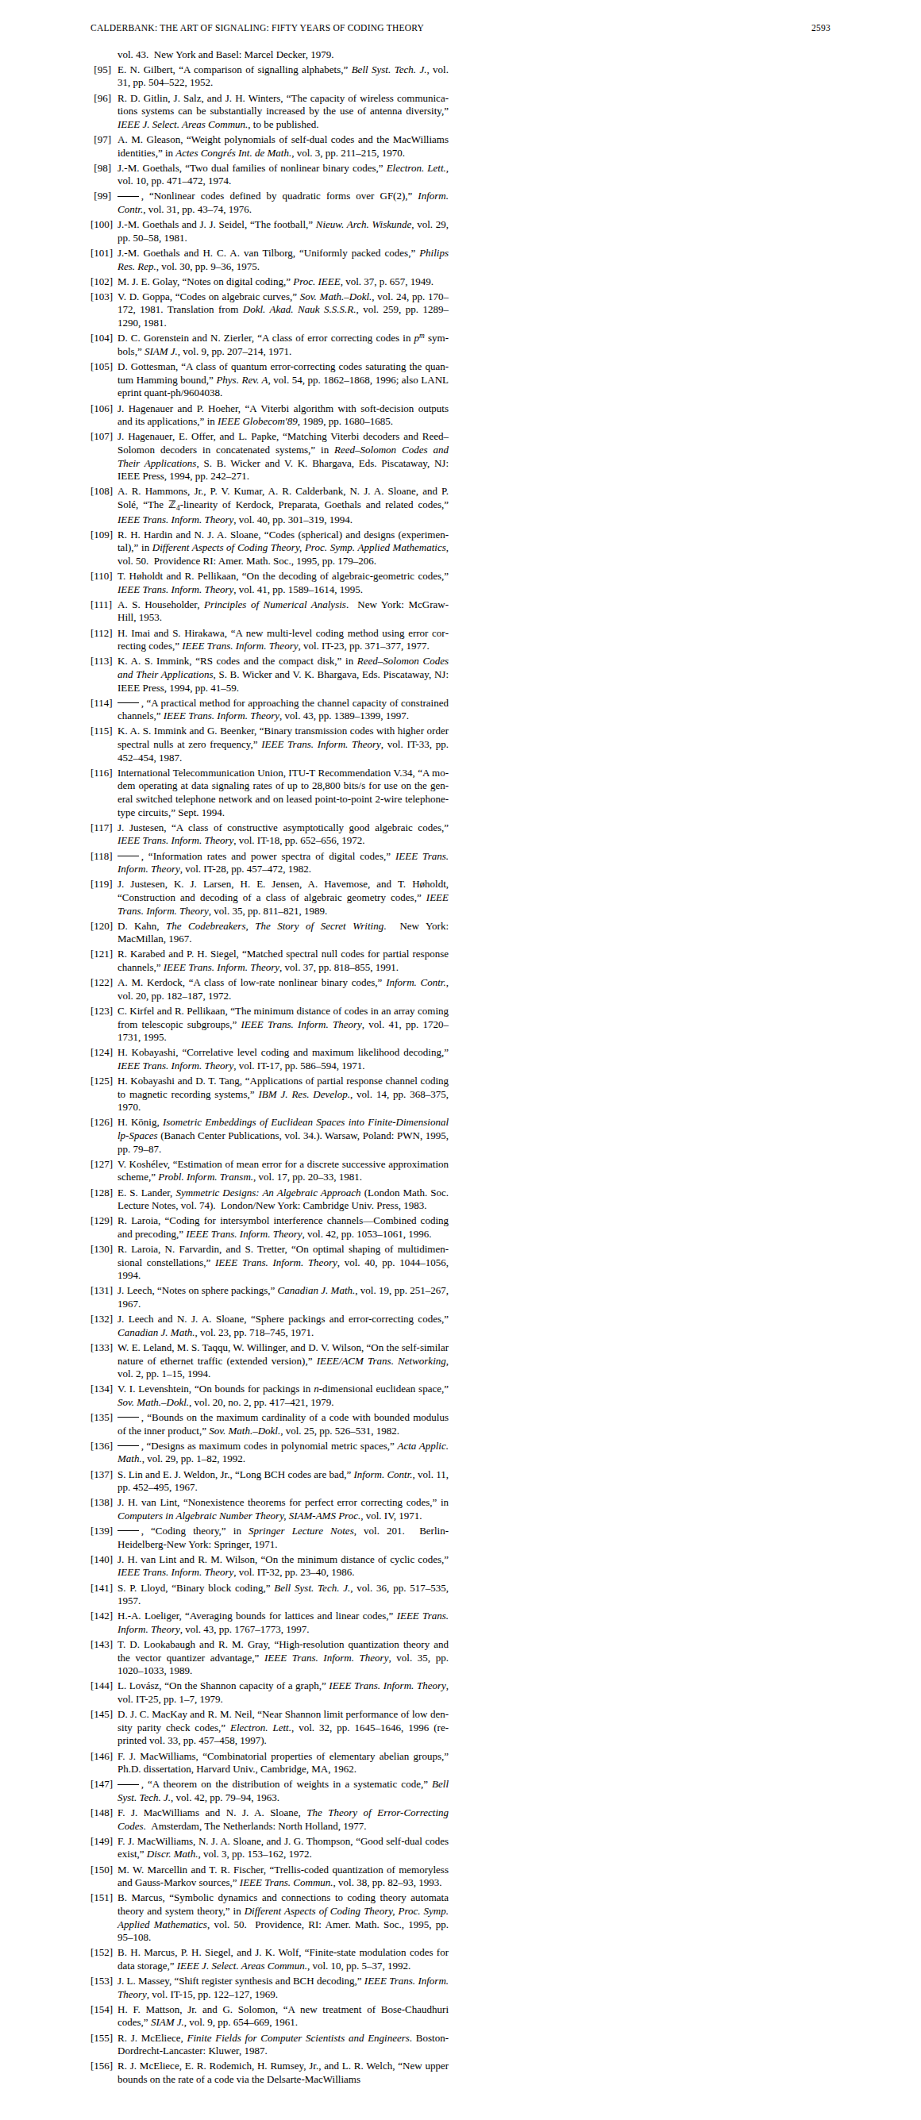Calderbank: The Art of Signaling: Fifty Years of Coding Theory 2593
vol. 43. New York and Basel: Marcel Decker, 1979.
[95] E. N. Gilbert, “A comparison of signalling alphabets,” Bell Syst. Tech. J., vol. 31, pp. 504–522, 1952.
[96] R. D. Gitlin, J. Salz, and J. H. Winters, “The capacity of wireless communications systems can be substantially increased by the use of antenna diversity,” IEEE J. Select. Areas Commun., to be published.
[97] A. M. Gleason, “Weight polynomials of self-dual codes and the MacWilliams identities,” in Actes Congrés Int. de Math., vol. 3, pp. 211–215, 1970.
[98] J.-M. Goethals, “Two dual families of nonlinear binary codes,” Electron. Lett., vol. 10, pp. 471–472, 1974.
[99] , “Nonlinear codes defined by quadratic forms over GF(2),” Inform. Contr., vol. 31, pp. 43–74, 1976.
[100] J.-M. Goethals and J. J. Seidel, “The football,” Nieuw. Arch. Wiskunde, vol. 29, pp. 50–58, 1981.
[101] J.-M. Goethals and H. C. A. van Tilborg, “Uniformly packed codes,” Philips Res. Rep., vol. 30, pp. 9–36, 1975.
[102] M. J. E. Golay, “Notes on digital coding,” Proc. IEEE, vol. 37, p. 657, 1949.
[103] V. D. Goppa, “Codes on algebraic curves,” Sov. Math.–Dokl., vol. 24, pp. 170–172, 1981. Translation from Dokl. Akad. Nauk S.S.S.R., vol. 259, pp. 1289–1290, 1981.
[104] D. C. Gorenstein and N. Zierler, “A class of error correcting codes in pm symbols,” SIAM J., vol. 9, pp. 207–214, 1971.
[105] D. Gottesman, “A class of quantum error-correcting codes saturating the quantum Hamming bound,” Phys. Rev. A, vol. 54, pp. 1862–1868, 1996; also LANL eprint quant-ph/9604038.
[106] J. Hagenauer and P. Hoeher, “A Viterbi algorithm with soft-decision outputs and its applications,” in IEEE Globecom'89, 1989, pp. 1680–1685.
[107] J. Hagenauer, E. Offer, and L. Papke, “Matching Viterbi decoders and Reed–Solomon decoders in concatenated systems,” in Reed–Solomon Codes and Their Applications, S. B. Wicker and V. K. Bhargava, Eds. Piscataway, NJ: IEEE Press, 1994, pp. 242–271.
[108] A. R. Hammons, Jr., P. V. Kumar, A. R. Calderbank, N. J. A. Sloane, and P. Solé, “The ℤ4-linearity of Kerdock, Preparata, Goethals and related codes,” IEEE Trans. Inform. Theory, vol. 40, pp. 301–319, 1994.
[109] R. H. Hardin and N. J. A. Sloane, “Codes (spherical) and designs (experimental),” in Different Aspects of Coding Theory, Proc. Symp. Applied Mathematics, vol. 50. Providence RI: Amer. Math. Soc., 1995, pp. 179–206.
[110] T. Høholdt and R. Pellikaan, “On the decoding of algebraic-geometric codes,” IEEE Trans. Inform. Theory, vol. 41, pp. 1589–1614, 1995.
[111] A. S. Householder, Principles of Numerical Analysis. New York: McGraw-Hill, 1953.
[112] H. Imai and S. Hirakawa, “A new multi-level coding method using error correcting codes,” IEEE Trans. Inform. Theory, vol. IT-23, pp. 371–377, 1977.
[113] K. A. S. Immink, “RS codes and the compact disk,” in Reed–Solomon Codes and Their Applications, S. B. Wicker and V. K. Bhargava, Eds. Piscataway, NJ: IEEE Press, 1994, pp. 41–59.
[114] , “A practical method for approaching the channel capacity of constrained channels,” IEEE Trans. Inform. Theory, vol. 43, pp. 1389–1399, 1997.
[115] K. A. S. Immink and G. Beenker, “Binary transmission codes with higher order spectral nulls at zero frequency,” IEEE Trans. Inform. Theory, vol. IT-33, pp. 452–454, 1987.
[116] International Telecommunication Union, ITU-T Recommendation V.34, “A modem operating at data signaling rates of up to 28,800 bits/s for use on the general switched telephone network and on leased point-to-point 2-wire telephone-type circuits,” Sept. 1994.
[117] J. Justesen, “A class of constructive asymptotically good algebraic codes,” IEEE Trans. Inform. Theory, vol. IT-18, pp. 652–656, 1972.
[118] , “Information rates and power spectra of digital codes,” IEEE Trans. Inform. Theory, vol. IT-28, pp. 457–472, 1982.
[119] J. Justesen, K. J. Larsen, H. E. Jensen, A. Havemose, and T. Høholdt, “Construction and decoding of a class of algebraic geometry codes,” IEEE Trans. Inform. Theory, vol. 35, pp. 811–821, 1989.
[120] D. Kahn, The Codebreakers, The Story of Secret Writing. New York: MacMillan, 1967.
[121] R. Karabed and P. H. Siegel, “Matched spectral null codes for partial response channels,” IEEE Trans. Inform. Theory, vol. 37, pp. 818–855, 1991.
[122] A. M. Kerdock, “A class of low-rate nonlinear binary codes,” Inform. Contr., vol. 20, pp. 182–187, 1972.
[123] C. Kirfel and R. Pellikaan, “The minimum distance of codes in an array coming from telescopic subgroups,” IEEE Trans. Inform. Theory, vol. 41, pp. 1720–1731, 1995.
[124] H. Kobayashi, “Correlative level coding and maximum likelihood decoding,” IEEE Trans. Inform. Theory, vol. IT-17, pp. 586–594, 1971.
[125] H. Kobayashi and D. T. Tang, “Applications of partial response channel coding to magnetic recording systems,” IBM J. Res. Develop., vol. 14, pp. 368–375, 1970.
[126] H. König, Isometric Embeddings of Euclidean Spaces into Finite-Dimensional lp-Spaces (Banach Center Publications, vol. 34.). Warsaw, Poland: PWN, 1995, pp. 79–87.
[127] V. Koshélev, “Estimation of mean error for a discrete successive approximation scheme,” Probl. Inform. Transm., vol. 17, pp. 20–33, 1981.
[128] E. S. Lander, Symmetric Designs: An Algebraic Approach (London Math. Soc. Lecture Notes, vol. 74). London/New York: Cambridge Univ. Press, 1983.
[129] R. Laroia, “Coding for intersymbol interference channels—Combined coding and precoding,” IEEE Trans. Inform. Theory, vol. 42, pp. 1053–1061, 1996.
[130] R. Laroia, N. Farvardin, and S. Tretter, “On optimal shaping of multidimensional constellations,” IEEE Trans. Inform. Theory, vol. 40, pp. 1044–1056, 1994.
[131] J. Leech, “Notes on sphere packings,” Canadian J. Math., vol. 19, pp. 251–267, 1967.
[132] J. Leech and N. J. A. Sloane, “Sphere packings and error-correcting codes,” Canadian J. Math., vol. 23, pp. 718–745, 1971.
[133] W. E. Leland, M. S. Taqqu, W. Willinger, and D. V. Wilson, “On the self-similar nature of ethernet traffic (extended version),” IEEE/ACM Trans. Networking, vol. 2, pp. 1–15, 1994.
[134] V. I. Levenshtein, “On bounds for packings in n-dimensional euclidean space,” Sov. Math.–Dokl., vol. 20, no. 2, pp. 417–421, 1979.
[135] , “Bounds on the maximum cardinality of a code with bounded modulus of the inner product,” Sov. Math.–Dokl., vol. 25, pp. 526–531, 1982.
[136] , “Designs as maximum codes in polynomial metric spaces,” Acta Applic. Math., vol. 29, pp. 1–82, 1992.
[137] S. Lin and E. J. Weldon, Jr., “Long BCH codes are bad,” Inform. Contr., vol. 11, pp. 452–495, 1967.
[138] J. H. van Lint, “Nonexistence theorems for perfect error correcting codes,” in Computers in Algebraic Number Theory, SIAM-AMS Proc., vol. IV, 1971.
[139] , “Coding theory,” in Springer Lecture Notes, vol. 201. Berlin-Heidelberg-New York: Springer, 1971.
[140] J. H. van Lint and R. M. Wilson, “On the minimum distance of cyclic codes,” IEEE Trans. Inform. Theory, vol. IT-32, pp. 23–40, 1986.
[141] S. P. Lloyd, “Binary block coding,” Bell Syst. Tech. J., vol. 36, pp. 517–535, 1957.
[142] H.-A. Loeliger, “Averaging bounds for lattices and linear codes,” IEEE Trans. Inform. Theory, vol. 43, pp. 1767–1773, 1997.
[143] T. D. Lookabaugh and R. M. Gray, “High-resolution quantization theory and the vector quantizer advantage,” IEEE Trans. Inform. Theory, vol. 35, pp. 1020–1033, 1989.
[144] L. Lovász, “On the Shannon capacity of a graph,” IEEE Trans. Inform. Theory, vol. IT-25, pp. 1–7, 1979.
[145] D. J. C. MacKay and R. M. Neil, “Near Shannon limit performance of low density parity check codes,” Electron. Lett., vol. 32, pp. 1645–1646, 1996 (reprinted vol. 33, pp. 457–458, 1997).
[146] F. J. MacWilliams, “Combinatorial properties of elementary abelian groups,” Ph.D. dissertation, Harvard Univ., Cambridge, MA, 1962.
[147] , “A theorem on the distribution of weights in a systematic code,” Bell Syst. Tech. J., vol. 42, pp. 79–94, 1963.
[148] F. J. MacWilliams and N. J. A. Sloane, The Theory of Error-Correcting Codes. Amsterdam, The Netherlands: North Holland, 1977.
[149] F. J. MacWilliams, N. J. A. Sloane, and J. G. Thompson, “Good self-dual codes exist,” Discr. Math., vol. 3, pp. 153–162, 1972.
[150] M. W. Marcellin and T. R. Fischer, “Trellis-coded quantization of memoryless and Gauss-Markov sources,” IEEE Trans. Commun., vol. 38, pp. 82–93, 1993.
[151] B. Marcus, “Symbolic dynamics and connections to coding theory automata theory and system theory,” in Different Aspects of Coding Theory, Proc. Symp. Applied Mathematics, vol. 50. Providence, RI: Amer. Math. Soc., 1995, pp. 95–108.
[152] B. H. Marcus, P. H. Siegel, and J. K. Wolf, “Finite-state modulation codes for data storage,” IEEE J. Select. Areas Commun., vol. 10, pp. 5–37, 1992.
[153] J. L. Massey, “Shift register synthesis and BCH decoding,” IEEE Trans. Inform. Theory, vol. IT-15, pp. 122–127, 1969.
[154] H. F. Mattson, Jr. and G. Solomon, “A new treatment of Bose-Chaudhuri codes,” SIAM J., vol. 9, pp. 654–669, 1961.
[155] R. J. McEliece, Finite Fields for Computer Scientists and Engineers. Boston-Dordrecht-Lancaster: Kluwer, 1987.
[156] R. J. McEliece, E. R. Rodemich, H. Rumsey, Jr., and L. R. Welch, “New upper bounds on the rate of a code via the Delsarte-MacWilliams